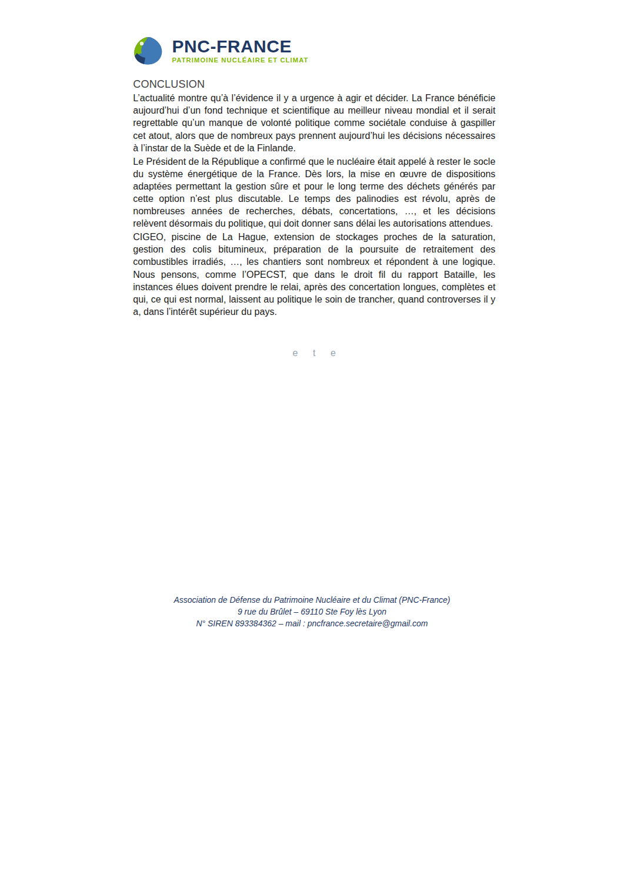PNC-FRANCE
PATRIMOINE NUCLÉAIRE ET CLIMAT
CONCLUSION
L’actualité montre qu’à l’évidence il y a urgence à agir et décider. La France bénéficie aujourd’hui d’un fond technique et scientifique au meilleur niveau mondial et il serait regrettable qu’un manque de volonté politique comme sociétale conduise à gaspiller cet atout, alors que de nombreux pays prennent aujourd’hui les décisions nécessaires à l’instar de la Suède et de la Finlande.
Le Président de la République a confirmé que le nucléaire était appelé à rester le socle du système énergétique de la France. Dès lors, la mise en œuvre de dispositions adaptées permettant la gestion sûre et pour le long terme des déchets générés par cette option n’est plus discutable. Le temps des palinodies est révolu, après de nombreuses années de recherches, débats, concertations, …, et les décisions relèvent désormais du politique, qui doit donner sans délai les autorisations attendues.
CIGEO, piscine de La Hague, extension de stockages proches de la saturation, gestion des colis bitumineux, préparation de la poursuite de retraitement des combustibles irradiés, …, les chantiers sont nombreux et répondent à une logique. Nous pensons, comme l’OPECST, que dans le droit fil du rapport Bataille, les instances élues doivent prendre le relai, après des concertation longues, complètes et qui, ce qui est normal, laissent au politique le soin de trancher, quand controverses il y a, dans l’intérêt supérieur du pays.
ete
Association de Défense du Patrimoine Nucléaire et du Climat (PNC-France)
9 rue du Brûlet – 69110 Ste Foy lès Lyon
N° SIREN 893384362 – mail : pncfrance.secretaire@gmail.com